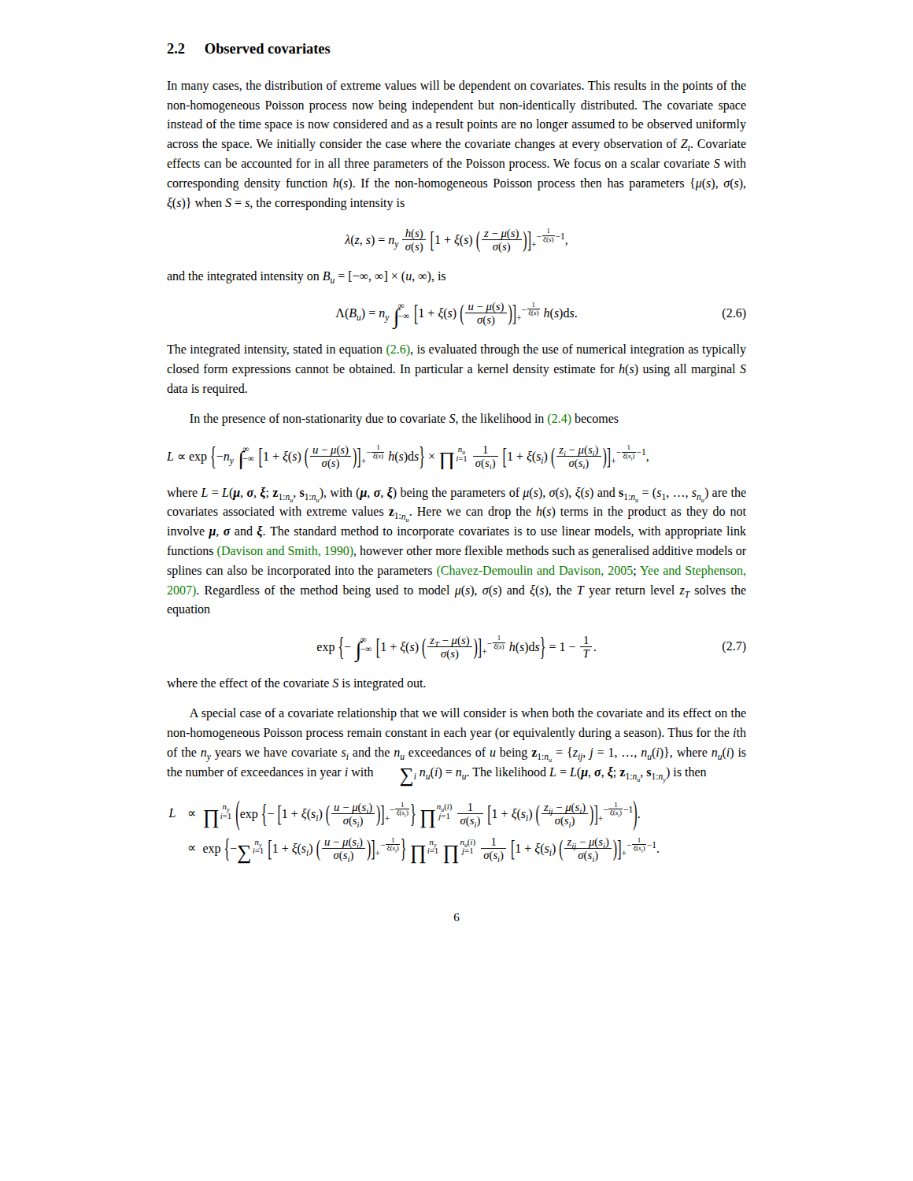2.2 Observed covariates
In many cases, the distribution of extreme values will be dependent on covariates. This results in the points of the non-homogeneous Poisson process now being independent but non-identically distributed. The covariate space instead of the time space is now considered and as a result points are no longer assumed to be observed uniformly across the space. We initially consider the case where the covariate changes at every observation of Zt. Covariate effects can be accounted for in all three parameters of the Poisson process. We focus on a scalar covariate S with corresponding density function h(s). If the non-homogeneous Poisson process then has parameters {μ(s), σ(s), ξ(s)} when S = s, the corresponding intensity is
λ(z, s) = ny h(s) σ(s) [1 + ξ(s) (z − μ(s) σ(s))]+−1 ξ(s)−1,
and the integrated intensity on Bu = [−∞, ∞] × (u, ∞), is
Λ(Bu) = ny ∫∞−∞ [1 + ξ(s) (u − μ(s) σ(s))]+−1 ξ(s) h(s)ds. (2.6)
The integrated intensity, stated in equation (2.6), is evaluated through the use of numerical integration as typically closed form expressions cannot be obtained. In particular a kernel density estimate for h(s) using all marginal S data is required.
In the presence of non-stationarity due to covariate S, the likelihood in (2.4) becomes
L ∝ exp {−ny ∫∞−∞ [1 + ξ(s) (u − μ(s) σ(s))]+−1 ξ(s) h(s)ds} × ∏nu i=1 1 σ(si) [1 + ξ(si) (zi − μ(si) σ(si))]+−1 ξ(si)−1,
where L = L(μ, σ, ξ; z1:nu, s1:nu), with (μ, σ, ξ) being the parameters of μ(s), σ(s), ξ(s) and s1:nu = (s1, …, snu) are the covariates associated with extreme values z1:nu. Here we can drop the h(s) terms in the product as they do not involve μ, σ and ξ. The standard method to incorporate covariates is to use linear models, with appropriate link functions (Davison and Smith, 1990), however other more flexible methods such as generalised additive models or splines can also be incorporated into the parameters (Chavez-Demoulin and Davison, 2005; Yee and Stephenson, 2007). Regardless of the method being used to model μ(s), σ(s) and ξ(s), the T year return level zT solves the equation
exp {− ∫∞−∞ [1 + ξ(s) (zT − μ(s) σ(s))]+−1 ξ(s) h(s)ds} = 1 − 1 T. (2.7)
where the effect of the covariate S is integrated out.
A special case of a covariate relationship that we will consider is when both the covariate and its effect on the non-homogeneous Poisson process remain constant in each year (or equivalently during a season). Thus for the ith of the ny years we have covariate si and the nu exceedances of u being z1:nu = {zij, j = 1, …, nu(i)}, where nu(i) is the number of exceedances in year i with ∑i nu(i) = nu. The likelihood L = L(μ, σ, ξ; z1:nu, s1:ny) is then
| L | ∝ | ∏ n y i =1 ( exp { − [ 1 + ξ ( s i ) ( u − μ ( s i ) σ ( s i ) ) ] + − 1 ξ ( s i ) } ∏ n u ( i ) j =1 1 σ ( s i ) [ 1 + ξ ( s i ) ( z ij − μ ( s i ) σ ( s i ) ) ] + − 1 ξ ( s i ) −1 ) . |
| | ∝ | exp { − ∑ n y i =1 [ 1 + ξ ( s i ) ( u − μ ( s i ) σ ( s i ) ) ] + − 1 ξ ( s i ) } ∏ n y i =1 ∏ n u ( i ) j =1 1 σ ( s i ) [ 1 + ξ ( s i ) ( z ij − μ ( s i ) σ ( s i ) ) ] + − 1 ξ ( s i ) −1 . |
6